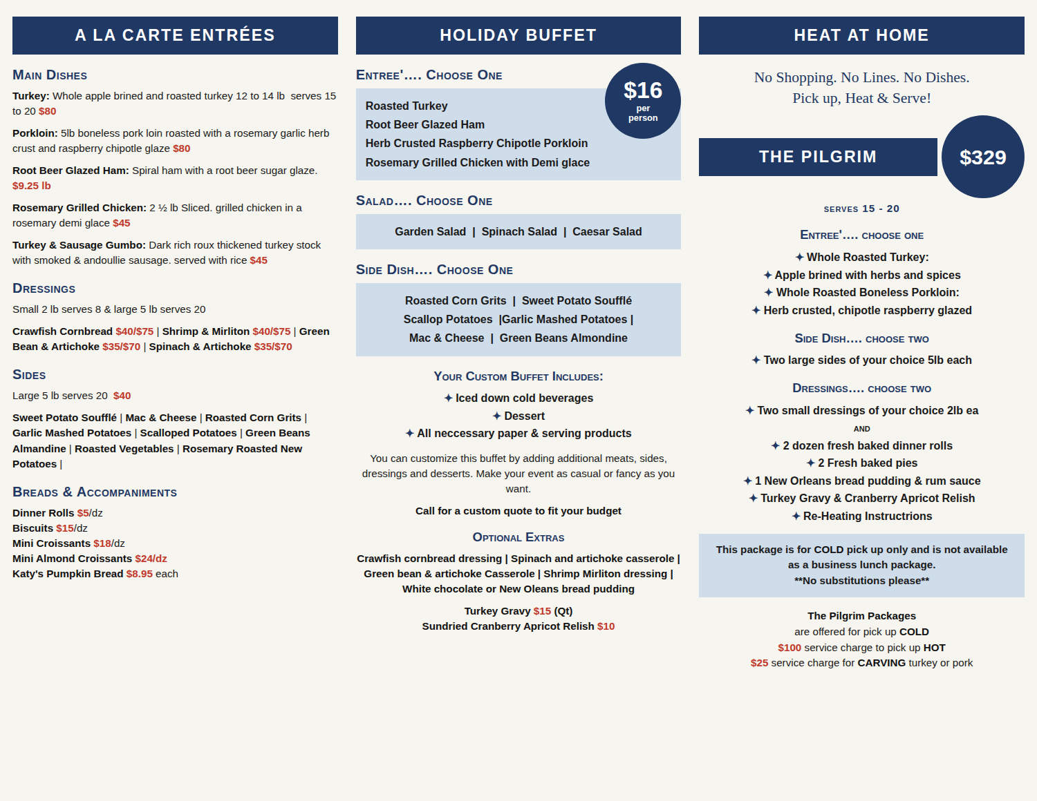A la Carte Entrées
Main Dishes
Turkey: Whole apple brined and roasted turkey 12 to 14 lb serves 15 to 20 $80
Porkloin: 5lb boneless pork loin roasted with a rosemary garlic herb crust and raspberry chipotle glaze $80
Root Beer Glazed Ham: Spiral ham with a root beer sugar glaze. $9.25 lb
Rosemary Grilled Chicken: 2 ½ lb Sliced. grilled chicken in a rosemary demi glace $45
Turkey & Sausage Gumbo: Dark rich roux thickened turkey stock with smoked & andoullie sausage. served with rice $45
Dressings
Small 2 lb serves 8 & large 5 lb serves 20
Crawfish Cornbread $40/$75 | Shrimp & Mirliton $40/$75 | Green Bean & Artichoke $35/$70 | Spinach & Artichoke $35/$70
Sides
Large 5 lb serves 20 $40
Sweet Potato Soufflé | Mac & Cheese | Roasted Corn Grits | Garlic Mashed Potatoes | Scalloped Potatoes | Green Beans Almandine | Roasted Vegetables | Rosemary Roasted New Potatoes |
Breads & Accompaniments
Dinner Rolls $5/dz
Biscuits $15/dz
Mini Croissants $18/dz
Mini Almond Croissants $24/dz
Katy's Pumpkin Bread $8.95 each
Holiday Buffet
$16 per person
Entree'…. choose one
Roasted Turkey
Root Beer Glazed Ham
Herb Crusted Raspberry Chipotle Porkloin
Rosemary Grilled Chicken with Demi glace
Salad…. choose one
Garden Salad | Spinach Salad | Caesar Salad
Side Dish…. choose one
Roasted Corn Grits | Sweet Potato Soufflé
Scallop Potatoes |Garlic Mashed Potatoes |
Mac & Cheese | Green Beans Almondine
Your Custom Buffet Includes:
Iced down cold beverages
Dessert
All neccessary paper & serving products
You can customize this buffet by adding additional meats, sides, dressings and desserts. Make your event as casual or fancy as you want.
Call for a custom quote to fit your budget
Optional Extras
Crawfish cornbread dressing | Spinach and artichoke casserole | Green bean & artichoke Casserole | Shrimp Mirliton dressing | White chocolate or New Oleans bread pudding
Turkey Gravy $15 (Qt)
Sundried Cranberry Apricot Relish $10
Heat at Home
No Shopping. No Lines. No Dishes.
Pick up, Heat & Serve!
The Pilgrim
$329
serves 15 - 20
Entree'…. choose one
Whole Roasted Turkey:
Apple brined with herbs and spices
Whole Roasted Boneless Porkloin:
Herb crusted, chipotle raspberry glazed
Side Dish…. choose two
Two large sides of your choice 5lb each
Dressings…. choose two
Two small dressings of your choice 2lb ea
and
2 dozen fresh baked dinner rolls
2 Fresh baked pies
1 New Orleans bread pudding & rum sauce
Turkey Gravy & Cranberry Apricot Relish
Re-Heating Instructrions
This package is for COLD pick up only and is not available as a business lunch package.
**No substitutions please**
The Pilgrim Packages
are offered for pick up COLD
$100 service charge to pick up HOT
$25 service charge for CARVING turkey or pork